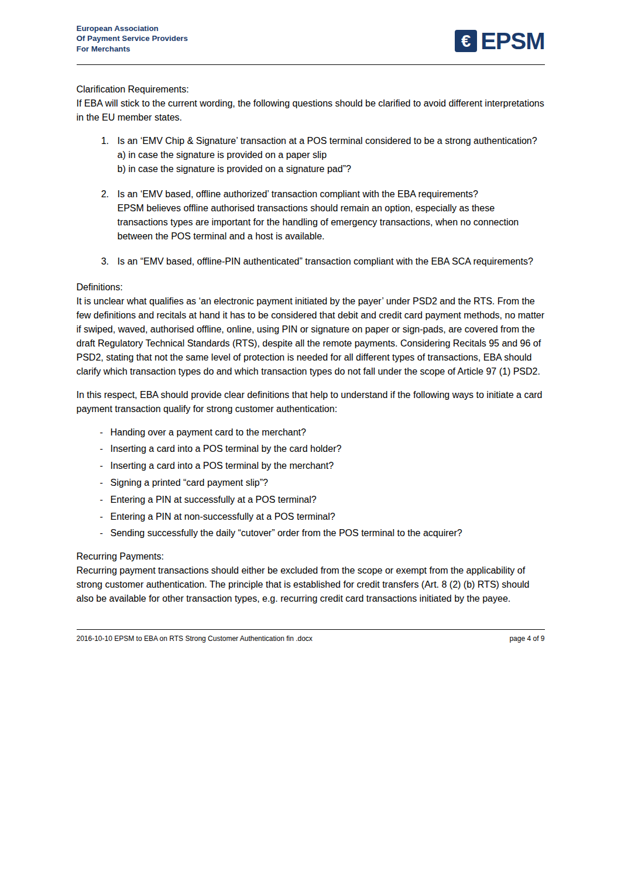European Association
Of Payment Service Providers
For Merchants
€
EPSM
Clarification Requirements:
If EBA will stick to the current wording, the following questions should be clarified to avoid different interpretations in the EU member states.
Is an ‘EMV Chip & Signature’ transaction at a POS terminal considered to be a strong authentication?
a) in case the signature is provided on a paper slip
b) in case the signature is provided on a signature pad”?
Is an ‘EMV based, offline authorized’ transaction compliant with the EBA requirements?
EPSM believes offline authorised transactions should remain an option, especially as these transactions types are important for the handling of emergency transactions, when no connection between the POS terminal and a host is available.
Is an “EMV based, offline-PIN authenticated” transaction compliant with the EBA SCA requirements?
Definitions:
It is unclear what qualifies as ‘an electronic payment initiated by the payer’ under PSD2 and the RTS. From the few definitions and recitals at hand it has to be considered that debit and credit card payment methods, no matter if swiped, waved, authorised offline, online, using PIN or signature on paper or sign-pads, are covered from the draft Regulatory Technical Standards (RTS), despite all the remote payments. Considering Recitals 95 and 96 of PSD2, stating that not the same level of protection is needed for all different types of transactions, EBA should clarify which transaction types do and which transaction types do not fall under the scope of Article 97 (1) PSD2.
In this respect, EBA should provide clear definitions that help to understand if the following ways to initiate a card payment transaction qualify for strong customer authentication:
Handing over a payment card to the merchant?
Inserting a card into a POS terminal by the card holder?
Inserting a card into a POS terminal by the merchant?
Signing a printed “card payment slip”?
Entering a PIN at successfully at a POS terminal?
Entering a PIN at non-successfully at a POS terminal?
Sending successfully the daily “cutover” order from the POS terminal to the acquirer?
Recurring Payments:
Recurring payment transactions should either be excluded from the scope or exempt from the applicability of strong customer authentication. The principle that is established for credit transfers (Art. 8 (2) (b) RTS) should also be available for other transaction types, e.g. recurring credit card transactions initiated by the payee.
2016-10-10 EPSM to EBA on RTS Strong Customer Authentication fin .docx page 4 of 9